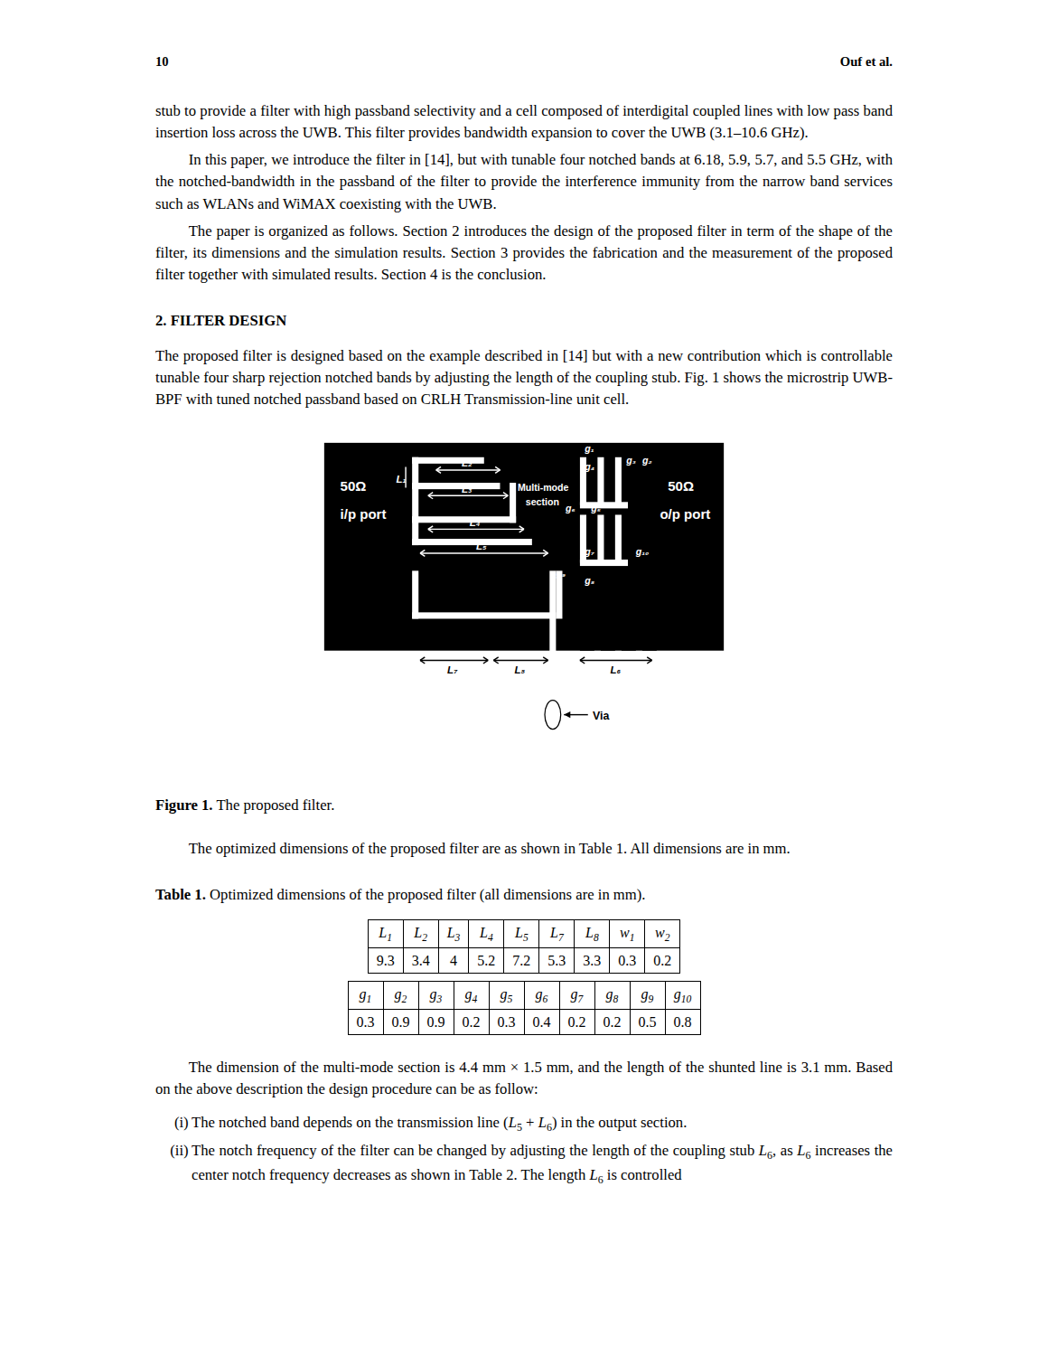10 Ouf et al.
stub to provide a filter with high passband selectivity and a cell composed of interdigital coupled lines with low pass band insertion loss across the UWB. This filter provides bandwidth expansion to cover the UWB (3.1–10.6 GHz).
In this paper, we introduce the filter in [14], but with tunable four notched bands at 6.18, 5.9, 5.7, and 5.5 GHz, with the notched-bandwidth in the passband of the filter to provide the interference immunity from the narrow band services such as WLANs and WiMAX coexisting with the UWB.
The paper is organized as follows. Section 2 introduces the design of the proposed filter in term of the shape of the filter, its dimensions and the simulation results. Section 3 provides the fabrication and the measurement of the proposed filter together with simulated results. Section 4 is the conclusion.
2. FILTER DESIGN
The proposed filter is designed based on the example described in [14] but with a new contribution which is controllable tunable four sharp rejection notched bands by adjusting the length of the coupling stub. Fig. 1 shows the microstrip UWB-BPF with tuned notched passband based on CRLH Transmission-line unit cell.
50Ω i/p port 50Ω o/p port Multi-mode section g₁ g₄ g₃ g₂ g₆ g₅ g₇ g₁₀ g₉ g₈ L₁ L₂ L₃ L₄ L₅ W₁ W₂ L₇ L₈ L₆ D₁ D₂ D₃ Via
Figure 1. The proposed filter.
The optimized dimensions of the proposed filter are as shown in Table 1. All dimensions are in mm.
Table 1. Optimized dimensions of the proposed filter (all dimensions are in mm).
| L 1 | L 2 | L 3 | L 4 | L 5 | L 7 | L 8 | w 1 | w 2 |
| 9.3 | 3.4 | 4 | 5.2 | 7.2 | 5.3 | 3.3 | 0.3 | 0.2 |
| g 1 | g 2 | g 3 | g 4 | g 5 | g 6 | g 7 | g 8 | g 9 | g 10 |
| 0.3 | 0.9 | 0.9 | 0.2 | 0.3 | 0.4 | 0.2 | 0.2 | 0.5 | 0.8 |
The dimension of the multi-mode section is 4.4 mm × 1.5 mm, and the length of the shunted line is 3.1 mm. Based on the above description the design procedure can be as follow:
(i) The notched band depends on the transmission line (L5 + L6) in the output section.
(ii) The notch frequency of the filter can be changed by adjusting the length of the coupling stub L6, as L6 increases the center notch frequency decreases as shown in Table 2. The length L6 is controlled